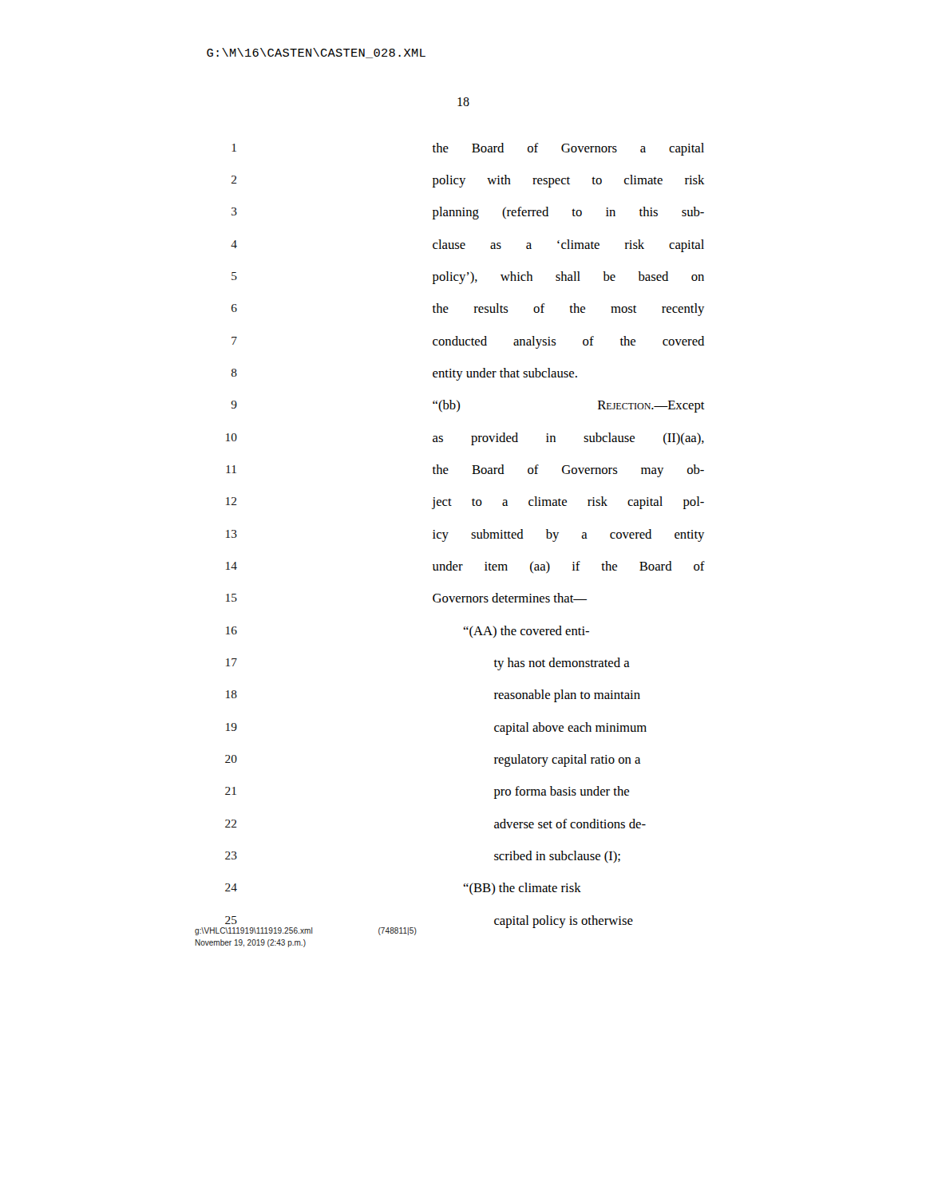G:\M\16\CASTEN\CASTEN_028.XML
18
| 1 | the Board of Governors a capital |
| 2 | policy with respect to climate risk |
| 3 | planning (referred to in this sub- |
| 4 | clause as a ‘climate risk capital |
| 5 | policy’), which shall be based on |
| 6 | the results of the most recently |
| 7 | conducted analysis of the covered |
| 8 | entity under that subclause. |
| 9 | “(bb) Rejection. —Except |
| 10 | as provided in subclause (II)(aa), |
| 11 | the Board of Governors may ob- |
| 12 | ject to a climate risk capital pol- |
| 13 | icy submitted by a covered entity |
| 14 | under item (aa) if the Board of |
| 15 | Governors determines that— |
| 16 | “(AA) the covered enti- |
| 17 | ty has not demonstrated a |
| 18 | reasonable plan to maintain |
| 19 | capital above each minimum |
| 20 | regulatory capital ratio on a |
| 21 | pro forma basis under the |
| 22 | adverse set of conditions de- |
| 23 | scribed in subclause (I); |
| 24 | “(BB) the climate risk |
| 25 | capital policy is otherwise |
g:\VHLC\111919\111919.256.xml (748811|5)
November 19, 2019 (2:43 p.m.)